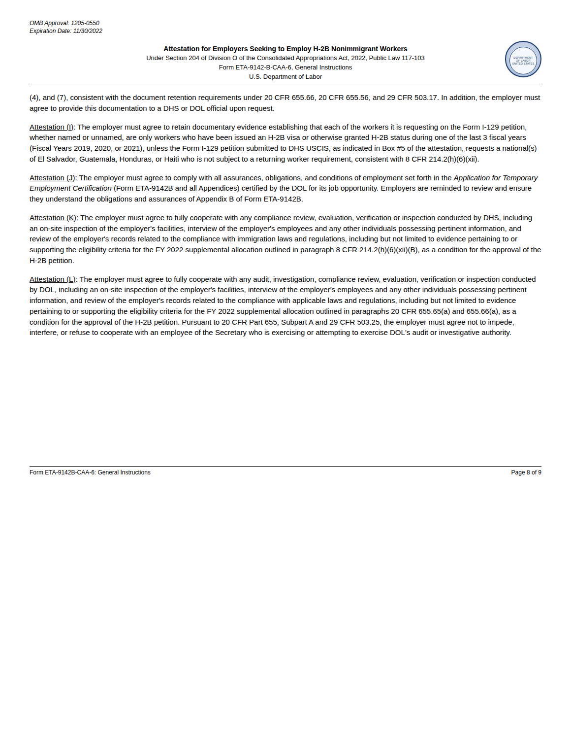OMB Approval: 1205-0550
Expiration Date: 11/30/2022
DEPARTMENT
OF LABOR
UNITED STATES
Attestation for Employers Seeking to Employ H-2B Nonimmigrant Workers
Under Section 204 of Division O of the Consolidated Appropriations Act, 2022, Public Law 117-103
Form ETA-9142-B-CAA-6, General Instructions
U.S. Department of Labor
(4), and (7), consistent with the document retention requirements under 20 CFR 655.66, 20 CFR 655.56, and 29 CFR 503.17. In addition, the employer must agree to provide this documentation to a DHS or DOL official upon request.
Attestation (I): The employer must agree to retain documentary evidence establishing that each of the workers it is requesting on the Form I-129 petition, whether named or unnamed, are only workers who have been issued an H-2B visa or otherwise granted H-2B status during one of the last 3 fiscal years (Fiscal Years 2019, 2020, or 2021), unless the Form I-129 petition submitted to DHS USCIS, as indicated in Box #5 of the attestation, requests a national(s) of El Salvador, Guatemala, Honduras, or Haiti who is not subject to a returning worker requirement, consistent with 8 CFR 214.2(h)(6)(xii).
Attestation (J): The employer must agree to comply with all assurances, obligations, and conditions of employment set forth in the Application for Temporary Employment Certification (Form ETA-9142B and all Appendices) certified by the DOL for its job opportunity. Employers are reminded to review and ensure they understand the obligations and assurances of Appendix B of Form ETA-9142B.
Attestation (K): The employer must agree to fully cooperate with any compliance review, evaluation, verification or inspection conducted by DHS, including an on-site inspection of the employer's facilities, interview of the employer's employees and any other individuals possessing pertinent information, and review of the employer's records related to the compliance with immigration laws and regulations, including but not limited to evidence pertaining to or supporting the eligibility criteria for the FY 2022 supplemental allocation outlined in paragraph 8 CFR 214.2(h)(6)(xii)(B), as a condition for the approval of the H-2B petition.
Attestation (L): The employer must agree to fully cooperate with any audit, investigation, compliance review, evaluation, verification or inspection conducted by DOL, including an on-site inspection of the employer's facilities, interview of the employer's employees and any other individuals possessing pertinent information, and review of the employer's records related to the compliance with applicable laws and regulations, including but not limited to evidence pertaining to or supporting the eligibility criteria for the FY 2022 supplemental allocation outlined in paragraphs 20 CFR 655.65(a) and 655.66(a), as a condition for the approval of the H-2B petition. Pursuant to 20 CFR Part 655, Subpart A and 29 CFR 503.25, the employer must agree not to impede, interfere, or refuse to cooperate with an employee of the Secretary who is exercising or attempting to exercise DOL's audit or investigative authority.
Form ETA-9142B-CAA-6: General Instructions Page 8 of 9